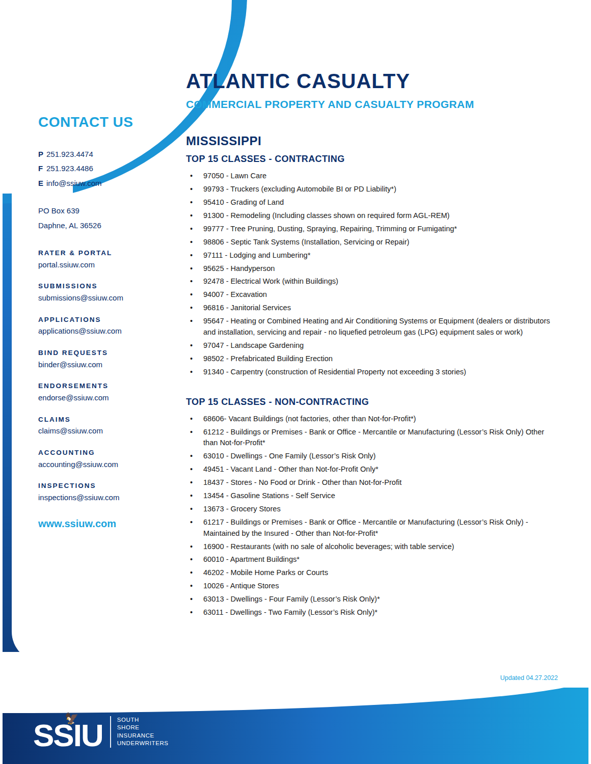CONTACT US
P251.923.4474
F251.923.4486
Einfo@ssiuw.com
PO Box 639
Daphne, AL 36526
RATER & PORTAL
portal.ssiuw.com
SUBMISSIONS
submissions@ssiuw.com
APPLICATIONS
applications@ssiuw.com
BIND REQUESTS
binder@ssiuw.com
ENDORSEMENTS
endorse@ssiuw.com
CLAIMS
claims@ssiuw.com
ACCOUNTING
accounting@ssiuw.com
INSPECTIONS
inspections@ssiuw.com
www.ssiuw.com
ATLANTIC CASUALTY
COMMERCIAL PROPERTY AND CASUALTY PROGRAM
MISSISSIPPI
TOP 15 CLASSES - CONTRACTING
97050 - Lawn Care
99793 - Truckers (excluding Automobile BI or PD Liability*)
95410 - Grading of Land
91300 - Remodeling (Including classes shown on required form AGL-REM)
99777 - Tree Pruning, Dusting, Spraying, Repairing, Trimming or Fumigating*
98806 - Septic Tank Systems (Installation, Servicing or Repair)
97111 - Lodging and Lumbering*
95625 - Handyperson
92478 - Electrical Work (within Buildings)
94007 - Excavation
96816 - Janitorial Services
95647 - Heating or Combined Heating and Air Conditioning Systems or Equipment (dealers or distributors and installation, servicing and repair - no liquefied petroleum gas (LPG) equipment sales or work)
97047 - Landscape Gardening
98502 - Prefabricated Building Erection
91340 - Carpentry (construction of Residential Property not exceeding 3 stories)
TOP 15 CLASSES - NON-CONTRACTING
68606- Vacant Buildings (not factories, other than Not-for-Profit*)
61212 - Buildings or Premises - Bank or Office - Mercantile or Manufacturing (Lessor’s Risk Only) Other than Not-for-Profit*
63010 - Dwellings - One Family (Lessor’s Risk Only)
49451 - Vacant Land - Other than Not-for-Profit Only*
18437 - Stores - No Food or Drink - Other than Not-for-Profit
13454 - Gasoline Stations - Self Service
13673 - Grocery Stores
61217 - Buildings or Premises - Bank or Office - Mercantile or Manufacturing (Lessor’s Risk Only) - Maintained by the Insured - Other than Not-for-Profit*
16900 - Restaurants (with no sale of alcoholic beverages; with table service)
60010 - Apartment Buildings*
46202 - Mobile Home Parks or Courts
10026 - Antique Stores
63013 - Dwellings - Four Family (Lessor’s Risk Only)*
63011 - Dwellings - Two Family (Lessor’s Risk Only)*
Updated 04.27.2022
SS🦅IU
South
Shore
Insurance
Underwriters